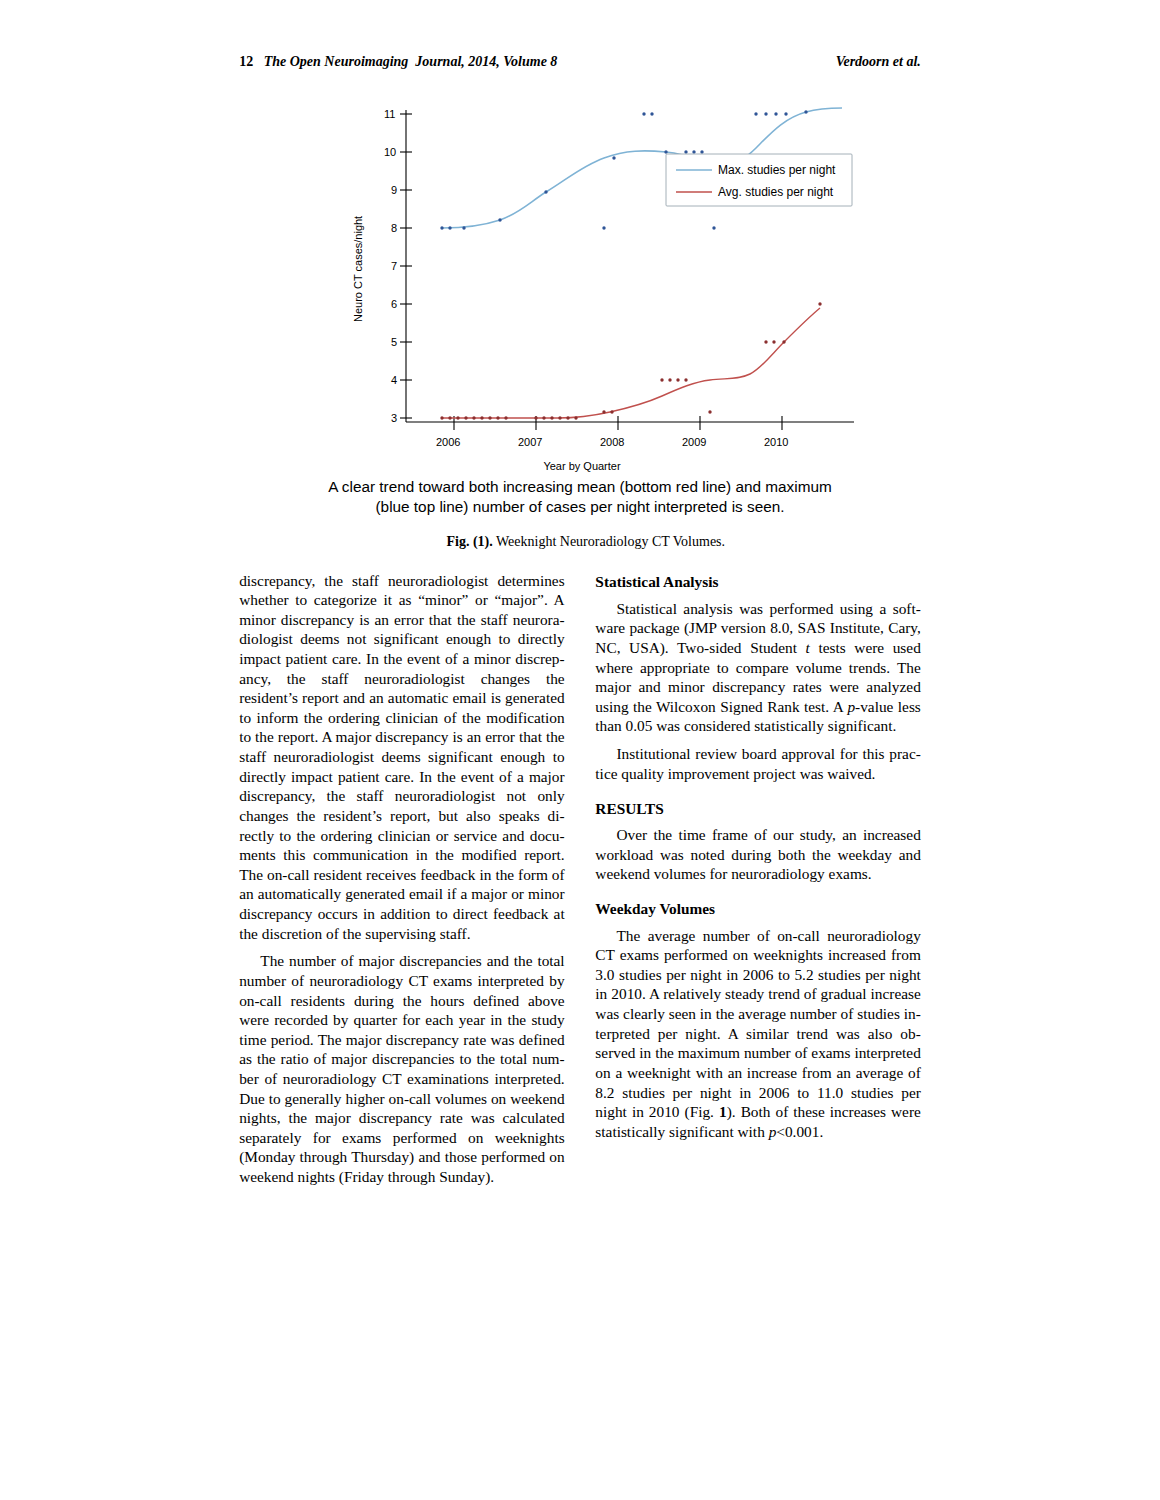12 The Open Neuroimaging Journal, 2014, Volume 8
Verdoorn et al.
11 10 9 8 7 6 5 4 3 2006 2007 2008 2009 2010 Neuro CT cases/night Year by Quarter Max. studies per night Avg. studies per night
A clear trend toward both increasing mean (bottom red line) and maximum (blue top line) number of cases per night interpreted is seen.
Fig. (1). Weeknight Neuroradiology CT Volumes.
discrepancy, the staff neuroradiologist determines whether to categorize it as “minor” or “major”. A minor discrepancy is an error that the staff neuroradiologist deems not significant enough to directly impact patient care. In the event of a minor discrepancy, the staff neuroradiologist changes the resident’s report and an automatic email is generated to inform the ordering clinician of the modification to the report. A major discrepancy is an error that the staff neuroradiologist deems significant enough to directly impact patient care. In the event of a major discrepancy, the staff neuroradiologist not only changes the resident’s report, but also speaks directly to the ordering clinician or service and documents this communication in the modified report. The on-call resident receives feedback in the form of an automatically generated email if a major or minor discrepancy occurs in addition to direct feedback at the discretion of the supervising staff.
The number of major discrepancies and the total number of neuroradiology CT exams interpreted by on-call residents during the hours defined above were recorded by quarter for each year in the study time period. The major discrepancy rate was defined as the ratio of major discrepancies to the total number of neuroradiology CT examinations interpreted. Due to generally higher on-call volumes on weekend nights, the major discrepancy rate was calculated separately for exams performed on weeknights (Monday through Thursday) and those performed on weekend nights (Friday through Sunday).
Statistical Analysis
Statistical analysis was performed using a software package (JMP version 8.0, SAS Institute, Cary, NC, USA). Two-sided Student t tests were used where appropriate to compare volume trends. The major and minor discrepancy rates were analyzed using the Wilcoxon Signed Rank test. A p-value less than 0.05 was considered statistically significant.
Institutional review board approval for this practice quality improvement project was waived.
Results
Over the time frame of our study, an increased workload was noted during both the weekday and weekend volumes for neuroradiology exams.
Weekday Volumes
The average number of on-call neuroradiology CT exams performed on weeknights increased from 3.0 studies per night in 2006 to 5.2 studies per night in 2010. A relatively steady trend of gradual increase was clearly seen in the average number of studies interpreted per night. A similar trend was also observed in the maximum number of exams interpreted on a weeknight with an increase from an average of 8.2 studies per night in 2006 to 11.0 studies per night in 2010 (Fig. 1). Both of these increases were statistically significant with p<0.001.